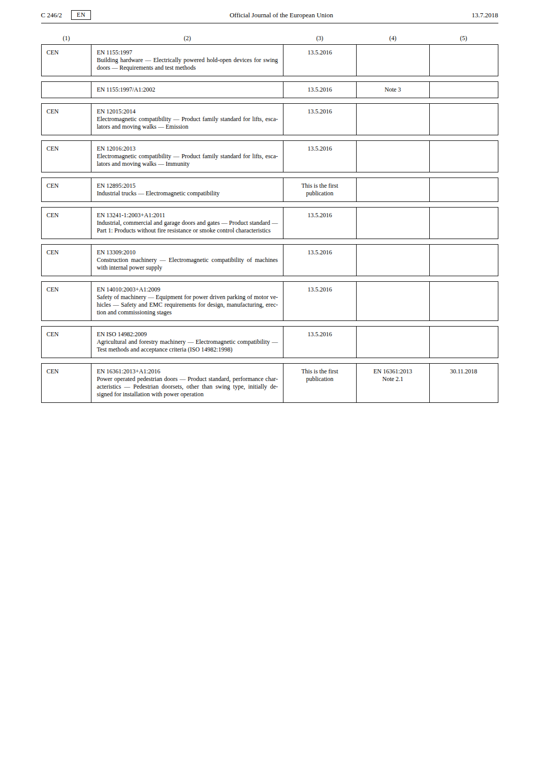C 246/2 EN
Official Journal of the European Union
13.7.2018
| (1) | (2) | (3) | (4) | (5) |
| --- | --- | --- | --- | --- |
| CEN | EN 1155:1997 Building hardware — Electrically powered hold-open devices for swing doors — Requirements and test methods | 13.5.2016 | | |
| | EN 1155:1997/A1:2002 | 13.5.2016 | Note 3 | |
| CEN | EN 12015:2014 Electromagnetic compatibility — Product family standard for lifts, escalators and moving walks — Emission | 13.5.2016 | | |
| CEN | EN 12016:2013 Electromagnetic compatibility — Product family standard for lifts, escalators and moving walks — Immunity | 13.5.2016 | | |
| CEN | EN 12895:2015 Industrial trucks — Electromagnetic compatibility | This is the first publication | | |
| CEN | EN 13241-1:2003+A1:2011 Industrial, commercial and garage doors and gates — Product standard — Part 1: Products without fire resistance or smoke control characteristics | 13.5.2016 | | |
| CEN | EN 13309:2010 Construction machinery — Electromagnetic compatibility of machines with internal power supply | 13.5.2016 | | |
| CEN | EN 14010:2003+A1:2009 Safety of machinery — Equipment for power driven parking of motor vehicles — Safety and EMC requirements for design, manufacturing, erection and commissioning stages | 13.5.2016 | | |
| CEN | EN ISO 14982:2009 Agricultural and forestry machinery — Electromagnetic compatibility — Test methods and acceptance criteria (ISO 14982:1998) | 13.5.2016 | | |
| CEN | EN 16361:2013+A1:2016 Power operated pedestrian doors — Product standard, performance characteristics — Pedestrian doorsets, other than swing type, initially designed for installation with power operation | This is the first publication | EN 16361:2013 Note 2.1 | 30.11.2018 |